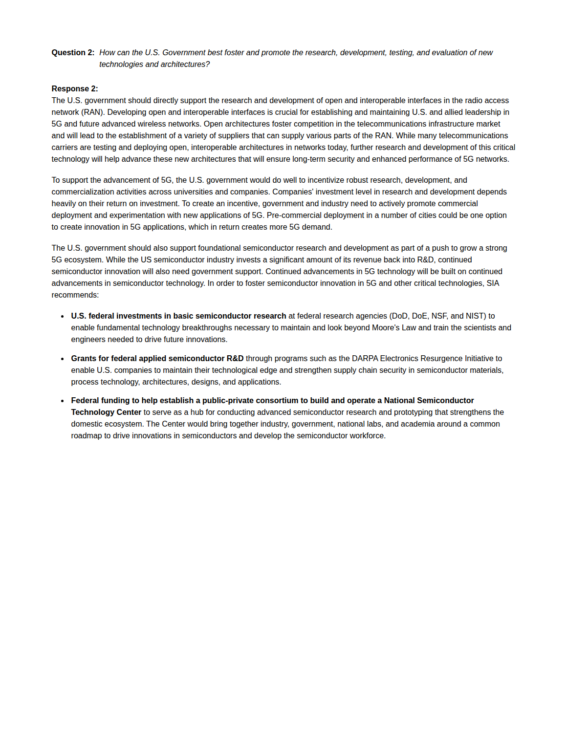| Question 2: | How can the U.S. Government best foster and promote the research, development, testing, and evaluation of new technologies and architectures? |
Response 2:
The U.S. government should directly support the research and development of open and interoperable interfaces in the radio access network (RAN). Developing open and interoperable interfaces is crucial for establishing and maintaining U.S. and allied leadership in 5G and future advanced wireless networks. Open architectures foster competition in the telecommunications infrastructure market and will lead to the establishment of a variety of suppliers that can supply various parts of the RAN. While many telecommunications carriers are testing and deploying open, interoperable architectures in networks today, further research and development of this critical technology will help advance these new architectures that will ensure long-term security and enhanced performance of 5G networks.
To support the advancement of 5G, the U.S. government would do well to incentivize robust research, development, and commercialization activities across universities and companies. Companies' investment level in research and development depends heavily on their return on investment. To create an incentive, government and industry need to actively promote commercial deployment and experimentation with new applications of 5G. Pre-commercial deployment in a number of cities could be one option to create innovation in 5G applications, which in return creates more 5G demand.
The U.S. government should also support foundational semiconductor research and development as part of a push to grow a strong 5G ecosystem. While the US semiconductor industry invests a significant amount of its revenue back into R&D, continued semiconductor innovation will also need government support. Continued advancements in 5G technology will be built on continued advancements in semiconductor technology. In order to foster semiconductor innovation in 5G and other critical technologies, SIA recommends:
U.S. federal investments in basic semiconductor research at federal research agencies (DoD, DoE, NSF, and NIST) to enable fundamental technology breakthroughs necessary to maintain and look beyond Moore's Law and train the scientists and engineers needed to drive future innovations.
Grants for federal applied semiconductor R&D through programs such as the DARPA Electronics Resurgence Initiative to enable U.S. companies to maintain their technological edge and strengthen supply chain security in semiconductor materials, process technology, architectures, designs, and applications.
Federal funding to help establish a public-private consortium to build and operate a National Semiconductor Technology Center to serve as a hub for conducting advanced semiconductor research and prototyping that strengthens the domestic ecosystem. The Center would bring together industry, government, national labs, and academia around a common roadmap to drive innovations in semiconductors and develop the semiconductor workforce.